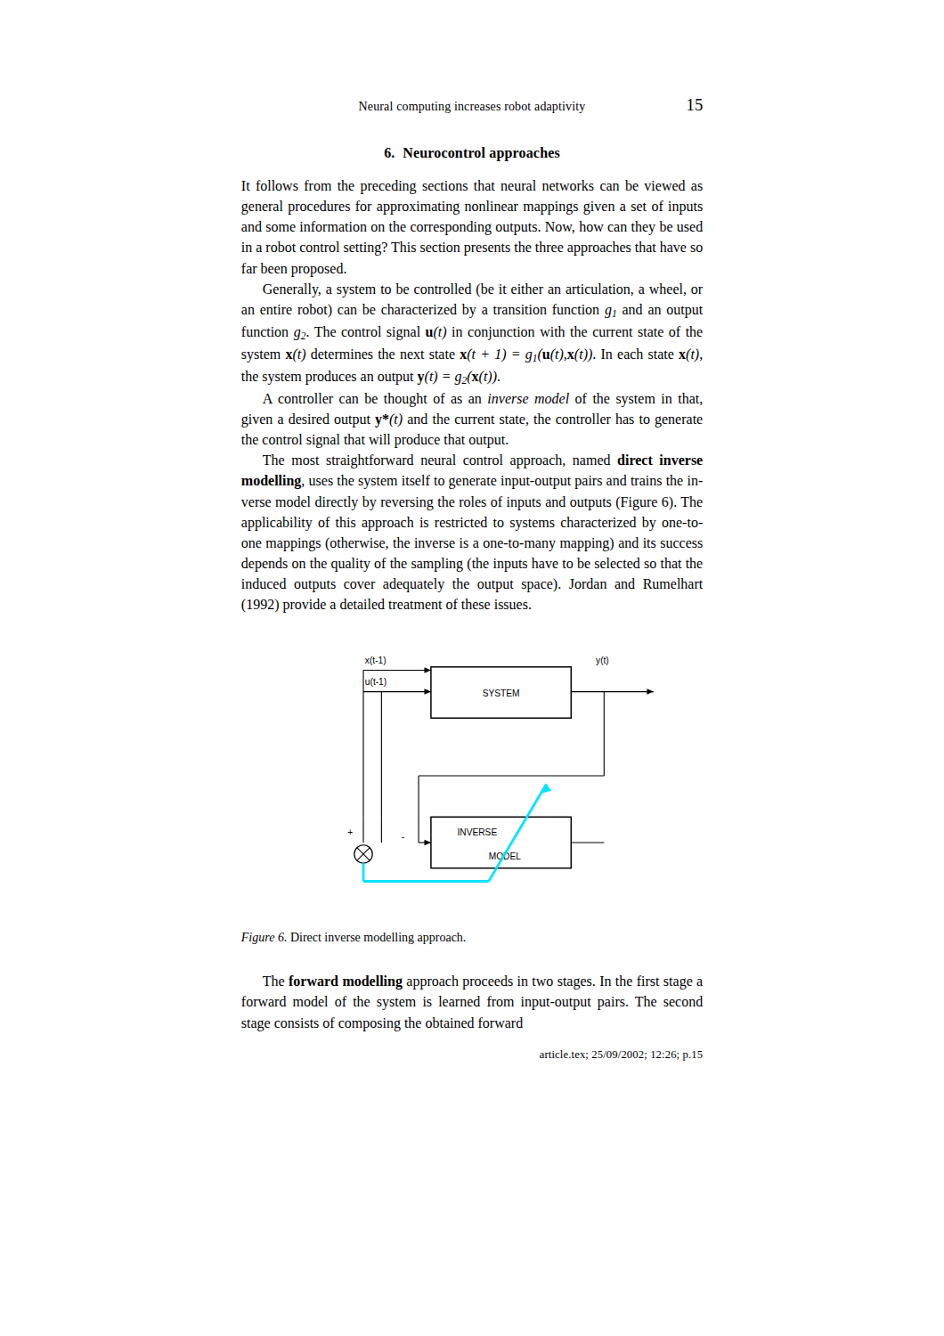Neural computing increases robot adaptivity 15
6. Neurocontrol approaches
It follows from the preceding sections that neural networks can be viewed as general procedures for approximating nonlinear mappings given a set of inputs and some information on the corresponding out­puts. Now, how can they be used in a robot control setting? This section presents the three approaches that have so far been proposed.
Generally, a system to be controlled (be it either an articulation, a wheel, or an entire robot) can be characterized by a transition function g1 and an output function g2. The control signal u(t) in conjunction with the current state of the system x(t) determines the next state x(t + 1) = g1(u(t),x(t)). In each state x(t), the system produces an output y(t) = g2(x(t)).
A controller can be thought of as an inverse model of the system in that, given a desired output y*(t) and the current state, the controller has to generate the control signal that will produce that output.
The most straightforward neural control approach, named direct inverse modelling, uses the system itself to generate input-output pairs and trains the inverse model directly by reversing the roles of inputs and outputs (Figure 6). The applicability of this approach is restricted to systems characterized by one-to-one mappings (otherwise, the inverse is a one-to-many mapping) and its success depends on the quality of the sampling (the inputs have to be selected so that the induced outputs cover adequately the output space). Jordan and Rumelhart (1992) provide a detailed treatment of these issues.
SYSTEM x(t-1) u(t-1) y(t) INVERSE MODEL + -
Figure 6. Direct inverse modelling approach.
The forward modelling approach proceeds in two stages. In the first stage a forward model of the system is learned from input-output pairs. The second stage consists of composing the obtained forward
article.tex; 25/09/2002; 12:26; p.15